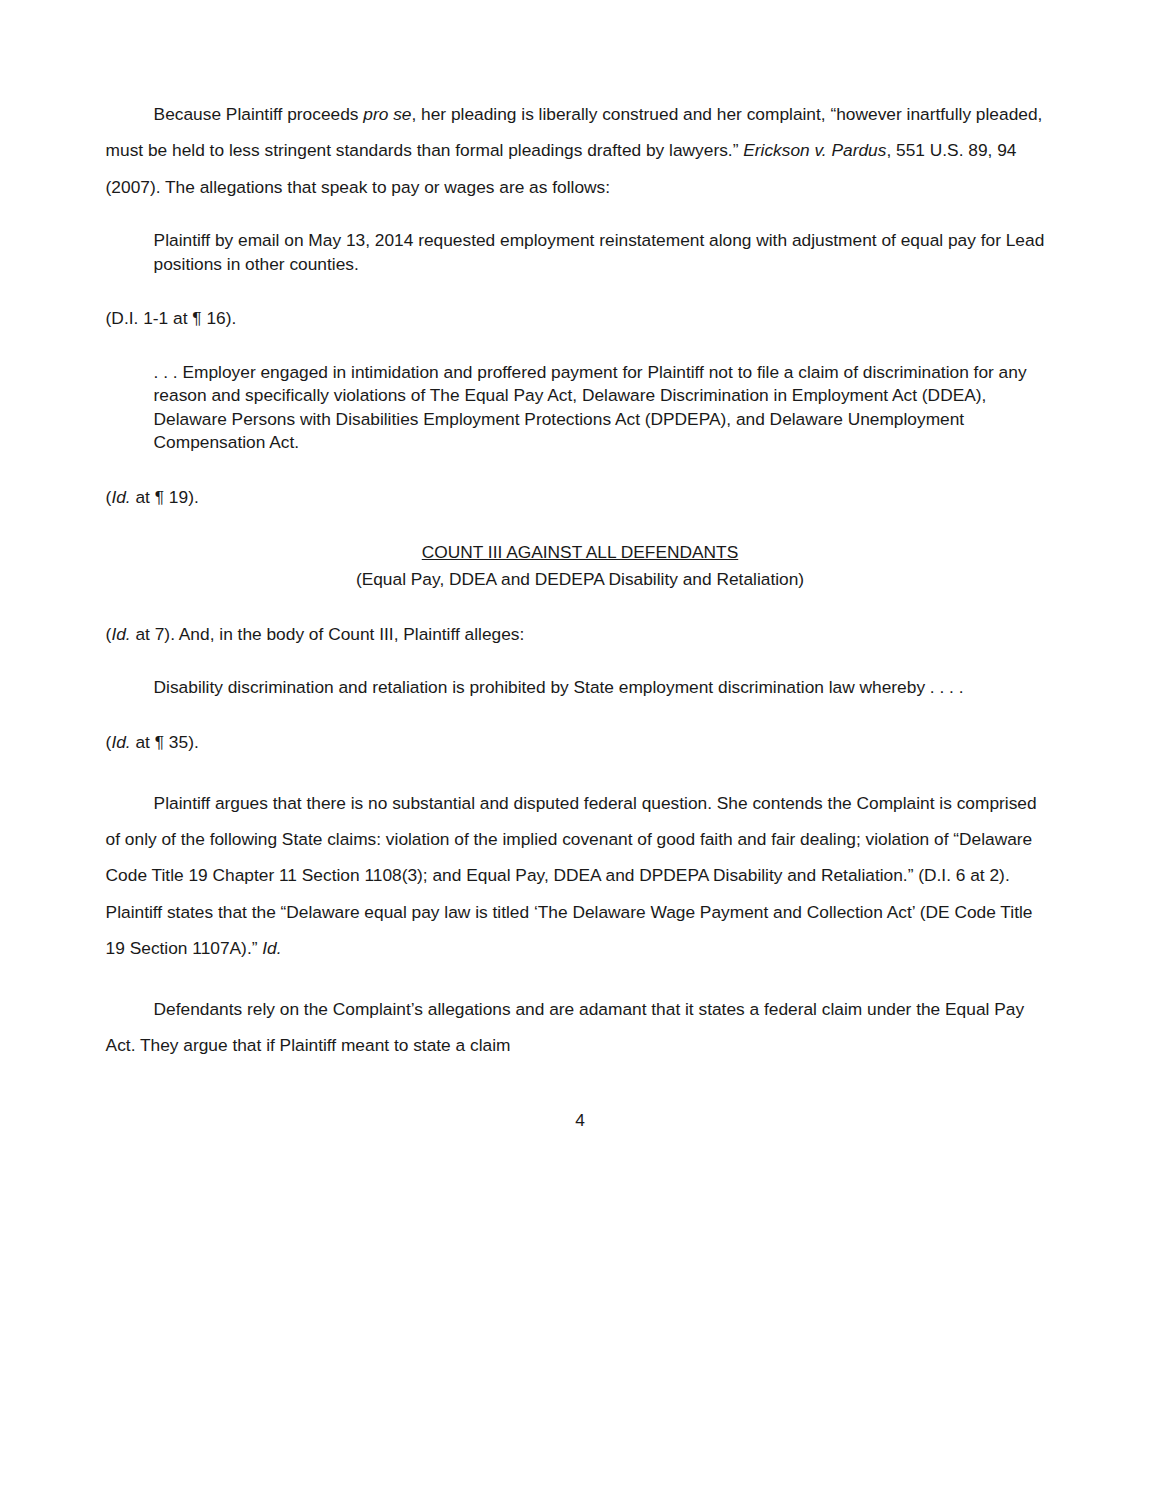Because Plaintiff proceeds pro se, her pleading is liberally construed and her complaint, “however inartfully pleaded, must be held to less stringent standards than formal pleadings drafted by lawyers.” Erickson v. Pardus, 551 U.S. 89, 94 (2007). The allegations that speak to pay or wages are as follows:
Plaintiff by email on May 13, 2014 requested employment reinstatement along with adjustment of equal pay for Lead positions in other counties.
(D.I. 1-1 at ¶ 16).
. . . Employer engaged in intimidation and proffered payment for Plaintiff not to file a claim of discrimination for any reason and specifically violations of The Equal Pay Act, Delaware Discrimination in Employment Act (DDEA), Delaware Persons with Disabilities Employment Protections Act (DPDEPA), and Delaware Unemployment Compensation Act.
(Id. at ¶ 19).
COUNT III AGAINST ALL DEFENDANTS
(Equal Pay, DDEA and DEDEPA Disability and Retaliation)
(Id. at 7). And, in the body of Count III, Plaintiff alleges:
Disability discrimination and retaliation is prohibited by State employment discrimination law whereby . . . .
(Id. at ¶ 35).
Plaintiff argues that there is no substantial and disputed federal question. She contends the Complaint is comprised of only of the following State claims: violation of the implied covenant of good faith and fair dealing; violation of “Delaware Code Title 19 Chapter 11 Section 1108(3); and Equal Pay, DDEA and DPDEPA Disability and Retaliation.” (D.I. 6 at 2). Plaintiff states that the “Delaware equal pay law is titled ‘The Delaware Wage Payment and Collection Act’ (DE Code Title 19 Section 1107A).” Id.
Defendants rely on the Complaint’s allegations and are adamant that it states a federal claim under the Equal Pay Act. They argue that if Plaintiff meant to state a claim
4